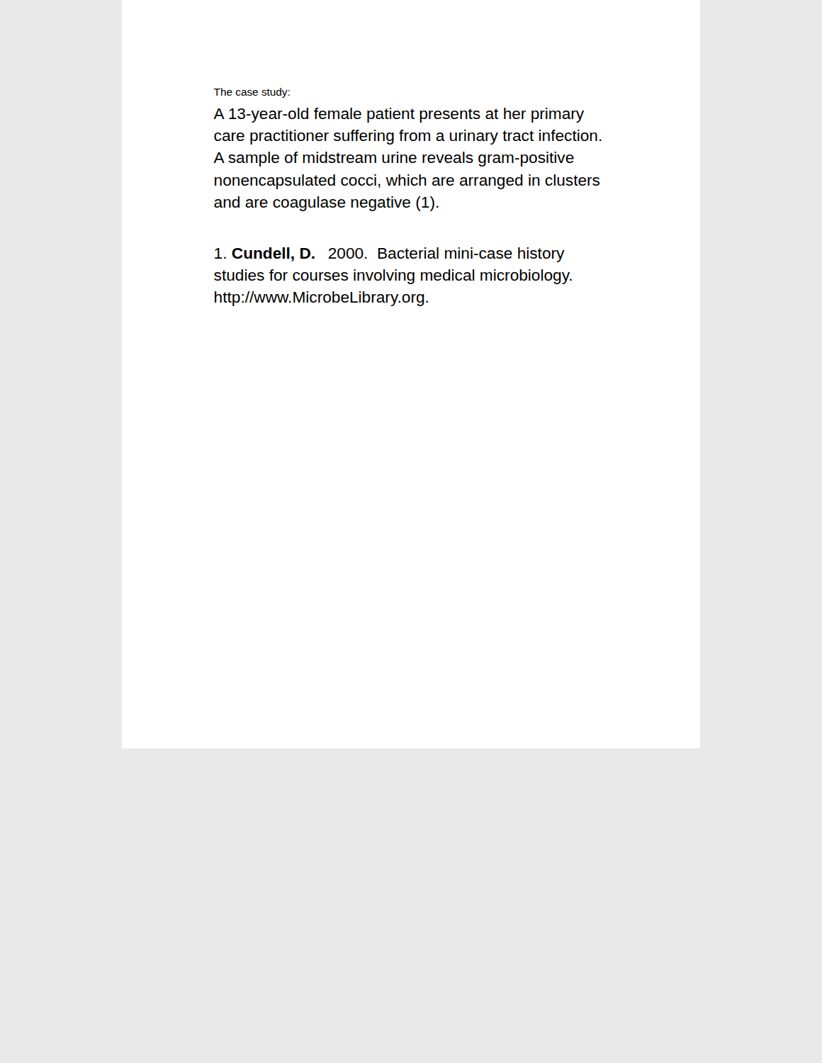The case study:
A 13-year-old female patient presents at her primary care practitioner suffering from a urinary tract infection. A sample of midstream urine reveals gram-positive nonencapsulated cocci, which are arranged in clusters and are coagulase negative (1).
1. Cundell, D. 2000. Bacterial mini-case history studies for courses involving medical microbiology. http://www.MicrobeLibrary.org.